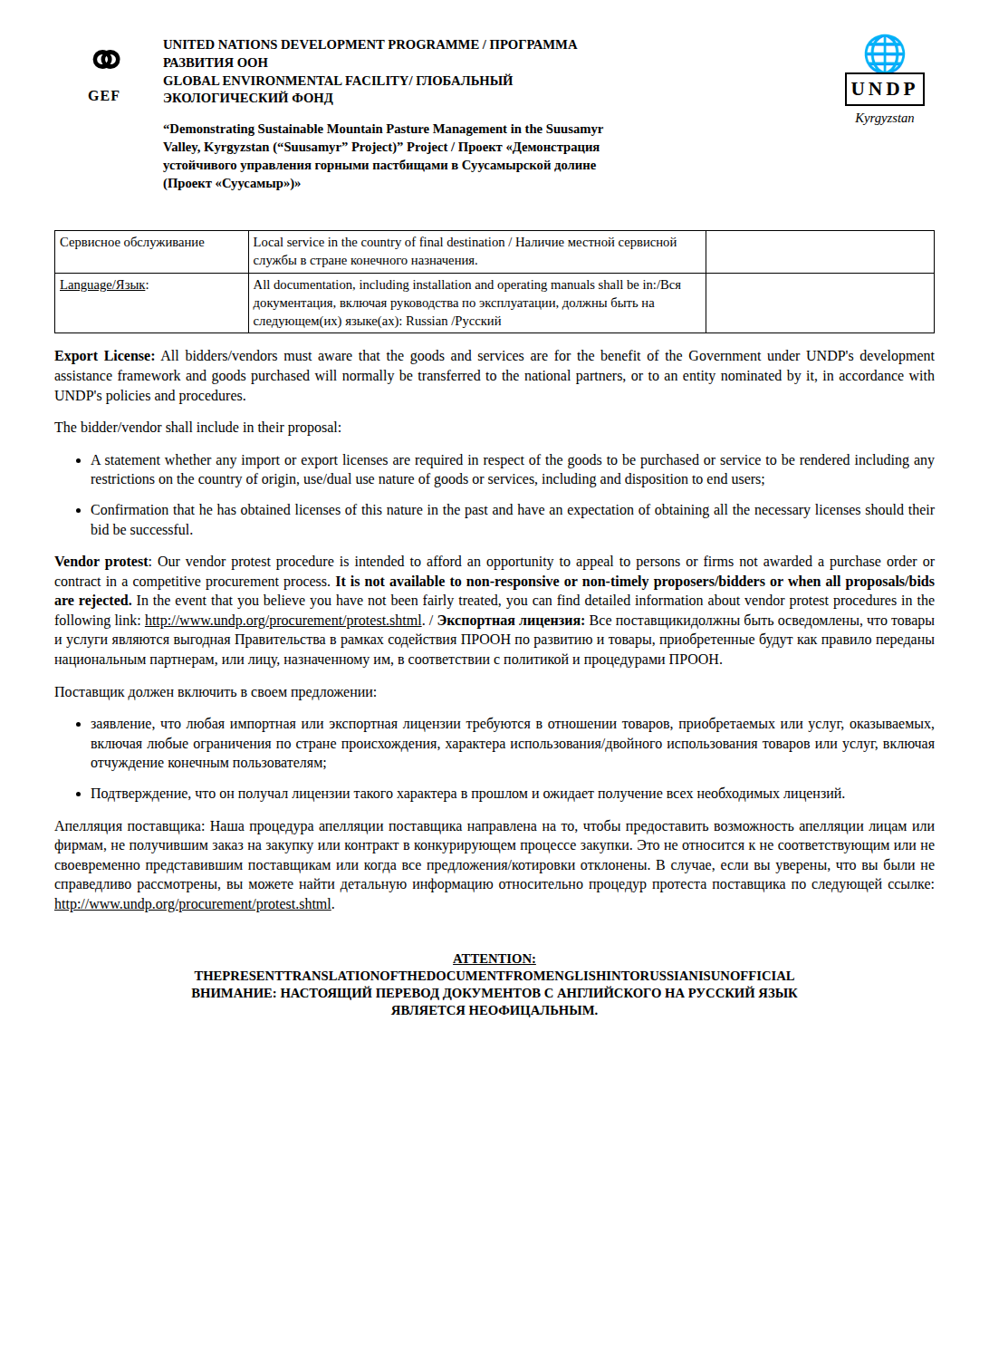⚭
GEF
UNITED NATIONS DEVELOPMENT PROGRAMME / ПРОГРАММА
РАЗВИТИЯ ООН
GLOBAL ENVIRONMENTAL FACILITY/ ГЛОБАЛЬНЫЙ
ЭКОЛОГИЧЕСКИЙ ФОНД
“Demonstrating Sustainable Mountain Pasture Management in the Suusamyr
Valley, Kyrgyzstan (“Suusamyr” Project)” Project / Проект «Демонстрация
устойчивого управления горными пастбищами в Суусамырской долине
(Проект «Суусамыр»)»
🌐
UNDP
Kyrgyzstan
| Сервисное обслуживание | Local service in the country of final destination / Наличие местной сервисной службы в стране конечного назначения. | |
| Language/Язык : | All documentation, including installation and operating manuals shall be in:/Вся документация, включая руководства по эксплуатации, должны быть на следующем(их) языке(ах): Russian /Русский | |
Export License: All bidders/vendors must aware that the goods and services are for the benefit of the Government under UNDP's development assistance framework and goods purchased will normally be transferred to the national partners, or to an entity nominated by it, in accordance with UNDP's policies and procedures.
The bidder/vendor shall include in their proposal:
A statement whether any import or export licenses are required in respect of the goods to be purchased or service to be rendered including any restrictions on the country of origin, use/dual use nature of goods or services, including and disposition to end users;
Confirmation that he has obtained licenses of this nature in the past and have an expectation of obtaining all the necessary licenses should their bid be successful.
Vendor protest: Our vendor protest procedure is intended to afford an opportunity to appeal to persons or firms not awarded a purchase order or contract in a competitive procurement process. It is not available to non-responsive or non-timely proposers/bidders or when all proposals/bids are rejected. In the event that you believe you have not been fairly treated, you can find detailed information about vendor protest procedures in the following link: http://www.undp.org/procurement/protest.shtml. / Экспортная лицензия: Все поставщикидолжны быть осведомлены, что товары и услуги являются выгодная Правительства в рамках содействия ПРООН по развитию и товары, приобретенные будут как правило переданы национальным партнерам, или лицу, назначенному им, в соответствии с политикой и процедурами ПРООН.
Поставщик должен включить в своем предложении:
заявление, что любая импортная или экспортная лицензии требуются в отношении товаров, приобретаемых или услуг, оказываемых, включая любые ограничения по стране происхождения, характера использования/двойного использования товаров или услуг, включая отчуждение конечным пользователям;
Подтверждение, что он получал лицензии такого характера в прошлом и ожидает получение всех необходимых лицензий.
Апелляция поставщика: Наша процедура апелляции поставщика направлена на то, чтобы предоставить возможность апелляции лицам или фирмам, не получившим заказ на закупку или контракт в конкурирующем процессе закупки. Это не относится к не соответствующим или не своевременно представившим поставщикам или когда все предложения/котировки отклонены. В случае, если вы уверены, что вы были не справедливо рассмотрены, вы можете найти детальную информацию относительно процедур протеста поставщика по следующей ссылке: http://www.undp.org/procurement/protest.shtml.
ATTENTION:
THEPRESENTTRANSLATIONOFTHEDOCUMENTFROMENGLISHINTORUSSIANISUNOFFICIAL
ВНИМАНИЕ: НАСТОЯЩИЙ ПЕРЕВОД ДОКУМЕНТОВ С АНГЛИЙСКОГО НА РУССКИЙ ЯЗЫК
ЯВЛЯЕТСЯ НЕОФИЦАЛЬНЫМ.